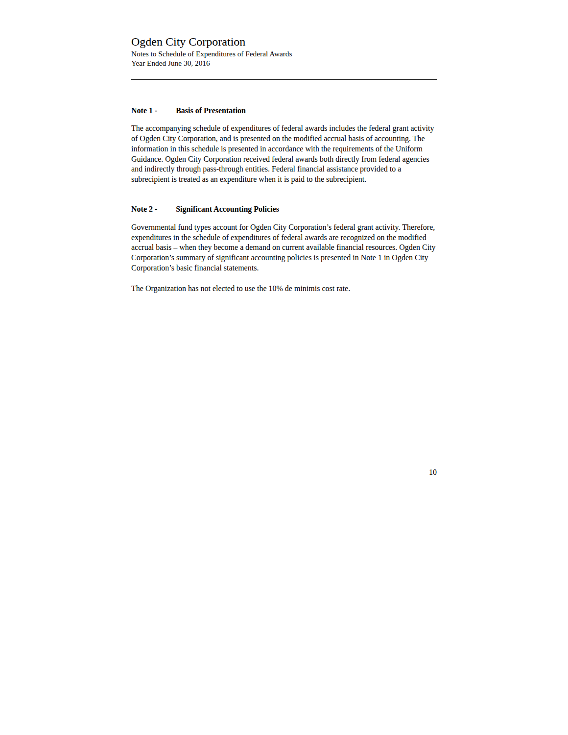Ogden City Corporation
Notes to Schedule of Expenditures of Federal Awards
Year Ended June 30, 2016
Note 1 -Basis of Presentation
The accompanying schedule of expenditures of federal awards includes the federal grant activity of Ogden City Corporation, and is presented on the modified accrual basis of accounting. The information in this schedule is presented in accordance with the requirements of the Uniform Guidance. Ogden City Corporation received federal awards both directly from federal agencies and indirectly through pass-through entities. Federal financial assistance provided to a subrecipient is treated as an expenditure when it is paid to the subrecipient.
Note 2 -Significant Accounting Policies
Governmental fund types account for Ogden City Corporation’s federal grant activity. Therefore, expenditures in the schedule of expenditures of federal awards are recognized on the modified accrual basis – when they become a demand on current available financial resources. Ogden City Corporation’s summary of significant accounting policies is presented in Note 1 in Ogden City Corporation’s basic financial statements.
The Organization has not elected to use the 10% de minimis cost rate.
10